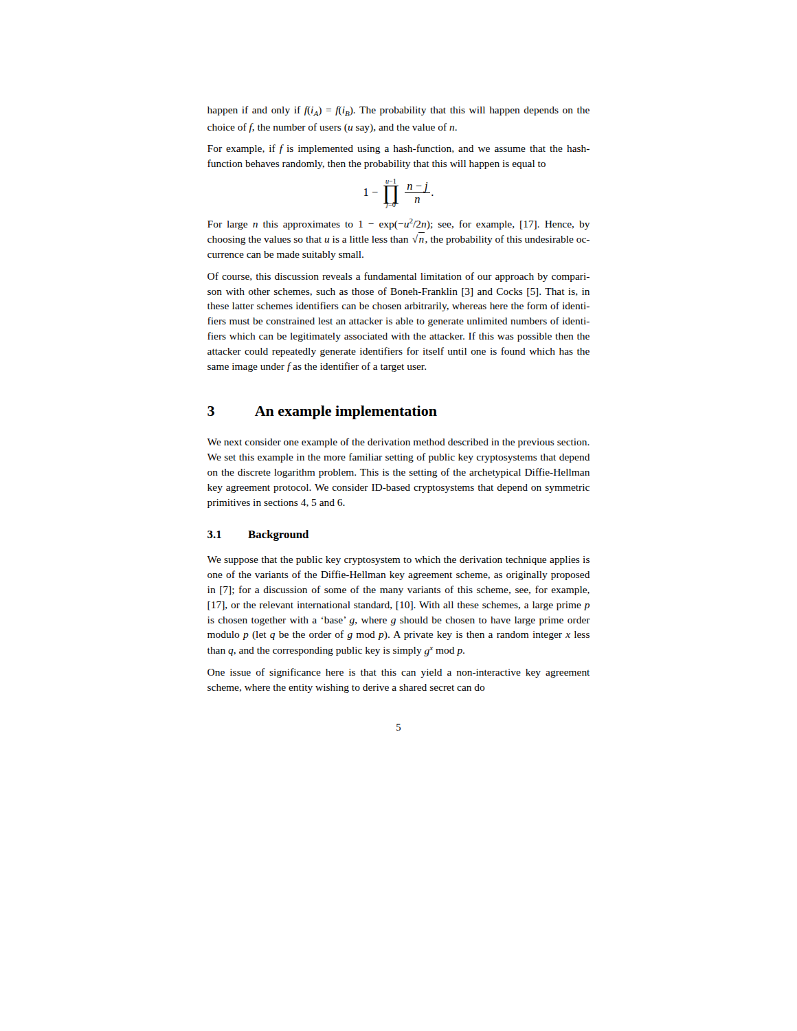happen if and only if f(iA) = f(iB). The probability that this will happen depends on the choice of f, the number of users (u say), and the value of n.
For example, if f is implemented using a hash-function, and we assume that the hash-function behaves randomly, then the probability that this will happen is equal to
1 − u−1 ∏ j=0 n − j n .
For large n this approximates to 1 − exp(−u2/2n); see, for example, [17]. Hence, by choosing the values so that u is a little less than √n, the probability of this undesirable occurrence can be made suitably small.
Of course, this discussion reveals a fundamental limitation of our approach by comparison with other schemes, such as those of Boneh-Franklin [3] and Cocks [5]. That is, in these latter schemes identifiers can be chosen arbitrarily, whereas here the form of identifiers must be constrained lest an attacker is able to generate unlimited numbers of identifiers which can be legitimately associated with the attacker. If this was possible then the attacker could repeatedly generate identifiers for itself until one is found which has the same image under f as the identifier of a target user.
3 An example implementation
We next consider one example of the derivation method described in the previous section. We set this example in the more familiar setting of public key cryptosystems that depend on the discrete logarithm problem. This is the setting of the archetypical Diffie-Hellman key agreement protocol. We consider ID-based cryptosystems that depend on symmetric primitives in sections 4, 5 and 6.
3.1 Background
We suppose that the public key cryptosystem to which the derivation technique applies is one of the variants of the Diffie-Hellman key agreement scheme, as originally proposed in [7]; for a discussion of some of the many variants of this scheme, see, for example, [17], or the relevant international standard, [10]. With all these schemes, a large prime p is chosen together with a ‘base’ g, where g should be chosen to have large prime order modulo p (let q be the order of g mod p). A private key is then a random integer x less than q, and the corresponding public key is simply gx mod p.
One issue of significance here is that this can yield a non-interactive key agreement scheme, where the entity wishing to derive a shared secret can do
5